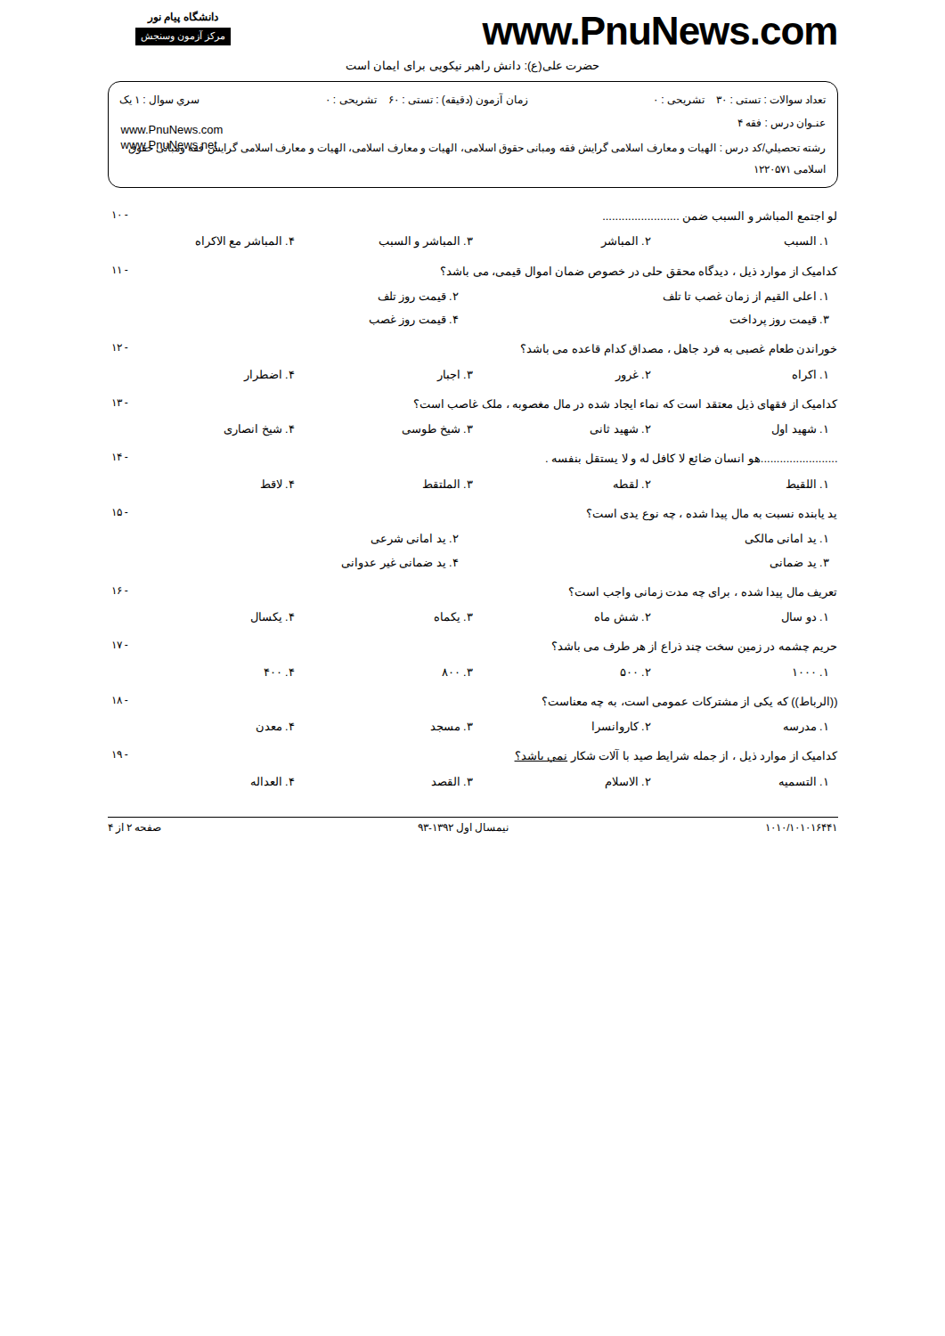www.PnuNews.com
دانشگاه پیام نور
مرکز آزمون وسنجش
حضرت علی(ع): دانش راهبر نیکویی برای ایمان است
www.PnuNews.com
www.PnuNews.net
تعداد سوالات : تستی : ۳۰ تشریحی : ۰
زمان آزمون (دقیقه) : تستی : ۶۰ تشریحی : ۰
سري سوال : ۱ یک
عنـوان درس : فقه ۴
رشته تحصیلي/کد درس : الهیات و معارف اسلامی گرایش فقه ومبانی حقوق اسلامی، الهیات و معارف اسلامی، الهیات و معارف اسلامی گرایش فقه ومبانی حقوق اسلامی ۱۲۲۰۵۷۱
۱۰ - لو اجتمع المباشر و السبب ضمن ........................
۱. السبب
۲. المباشر
۳. المباشر و السبب
۴. المباشر مع الاکراه
۱۱ - کدامیک از موارد ذیل ، دیدگاه محقق حلی در خصوص ضمان اموال قیمی، می باشد؟
۱. اعلی القیم از زمان غصب تا تلف
۲. قیمت روز تلف
۳. قیمت روز پرداخت
۴. قیمت روز غصب
۱۲ - خوراندن طعام غصبی به فرد جاهل ، مصداق کدام قاعده می باشد؟
۱. اکراه
۲. غرور
۳. اجبار
۴. اضطرار
۱۳ - کدامیک از فقهای ذیل معتقد است که نماء ایجاد شده در مال مغصوبه ، ملک غاصب است؟
۱. شهید اول
۲. شهید ثانی
۳. شیخ طوسی
۴. شیخ انصاری
۱۴ - ........................هو انسان ضائع لا کافل له و لا یستقل بنفسه .
۱. اللقیط
۲. لقطه
۳. الملتقط
۴. لاقط
۱۵ - ید یابنده نسبت به مال پیدا شده ، چه نوع یدی است؟
۱. ید امانی مالکی
۲. ید امانی شرعی
۳. ید ضمانی
۴. ید ضمانی غیر عدوانی
۱۶ - تعریف مال پیدا شده ، برای چه مدت زمانی واجب است؟
۱. دو سال
۲. شش ماه
۳. یکماه
۴. یکسال
۱۷ - حریم چشمه در زمین سخت چند ذراع از هر طرف می باشد؟
۱. ۱۰۰۰
۲. ۵۰۰
۳. ۸۰۰
۴. ۴۰۰
۱۸ - ((الرباط)) که یکی از مشترکات عمومی است، به چه معناست؟
۱. مدرسه
۲. کاروانسرا
۳. مسجد
۴. معدن
۱۹ - کدامیک از موارد ذیل ، از جمله شرایط صید با آلات شکار نمي باشد؟
۱. التسمیه
۲. الاسلام
۳. القصد
۴. العداله
۱۰۱۰/۱۰۱۰۱۶۴۴۱
نیمسال اول ۱۳۹۲-۹۳
صفحه ۲ از ۴